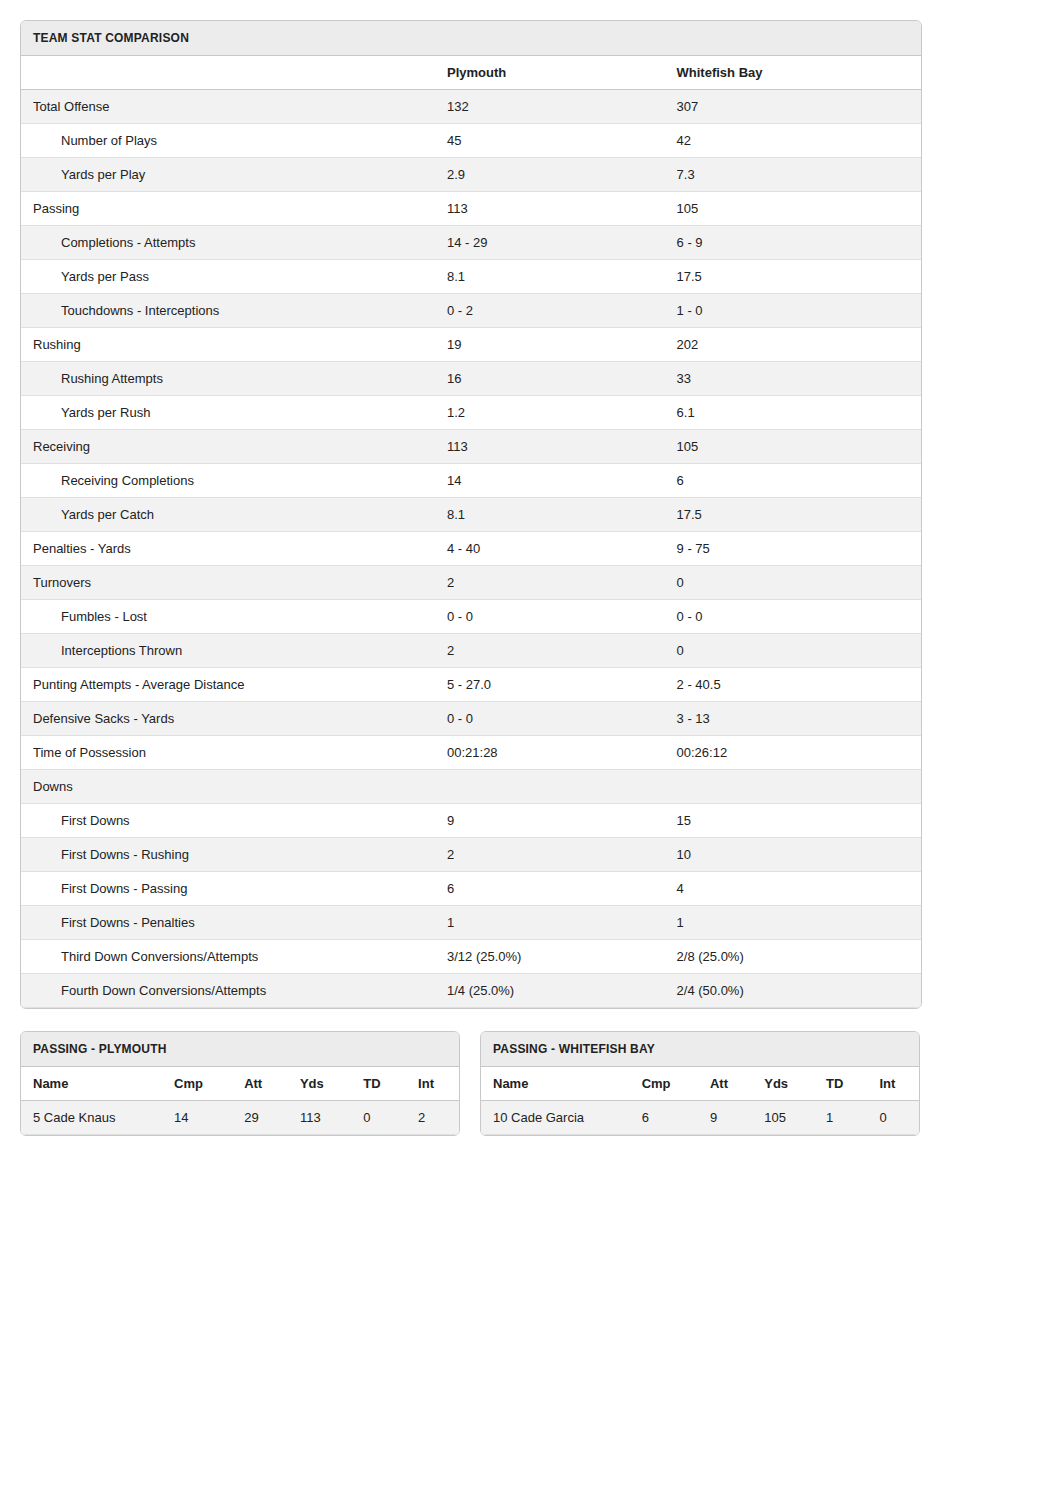TEAM STAT COMPARISON
| | Plymouth | Whitefish Bay |
| --- | --- | --- |
| Total Offense | 132 | 307 |
| Number of Plays | 45 | 42 |
| Yards per Play | 2.9 | 7.3 |
| Passing | 113 | 105 |
| Completions - Attempts | 14 - 29 | 6 - 9 |
| Yards per Pass | 8.1 | 17.5 |
| Touchdowns - Interceptions | 0 - 2 | 1 - 0 |
| Rushing | 19 | 202 |
| Rushing Attempts | 16 | 33 |
| Yards per Rush | 1.2 | 6.1 |
| Receiving | 113 | 105 |
| Receiving Completions | 14 | 6 |
| Yards per Catch | 8.1 | 17.5 |
| Penalties - Yards | 4 - 40 | 9 - 75 |
| Turnovers | 2 | 0 |
| Fumbles - Lost | 0 - 0 | 0 - 0 |
| Interceptions Thrown | 2 | 0 |
| Punting Attempts - Average Distance | 5 - 27.0 | 2 - 40.5 |
| Defensive Sacks - Yards | 0 - 0 | 3 - 13 |
| Time of Possession | 00:21:28 | 00:26:12 |
| Downs | | |
| First Downs | 9 | 15 |
| First Downs - Rushing | 2 | 10 |
| First Downs - Passing | 6 | 4 |
| First Downs - Penalties | 1 | 1 |
| Third Down Conversions/Attempts | 3/12 (25.0%) | 2/8 (25.0%) |
| Fourth Down Conversions/Attempts | 1/4 (25.0%) | 2/4 (50.0%) |
PASSING - PLYMOUTH
| Name | Cmp | Att | Yds | TD | Int |
| --- | --- | --- | --- | --- | --- |
| 5 Cade Knaus | 14 | 29 | 113 | 0 | 2 |
PASSING - WHITEFISH BAY
| Name | Cmp | Att | Yds | TD | Int |
| --- | --- | --- | --- | --- | --- |
| 10 Cade Garcia | 6 | 9 | 105 | 1 | 0 |